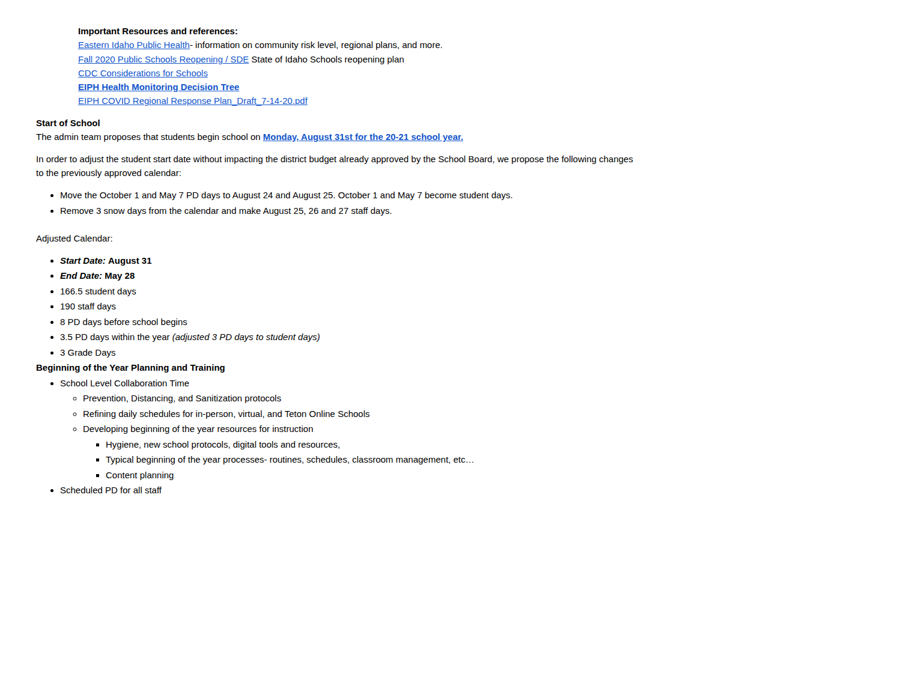Important Resources and references:
Eastern Idaho Public Health- information on community risk level, regional plans, and more.
Fall 2020 Public Schools Reopening / SDE State of Idaho Schools reopening plan
CDC Considerations for Schools
EIPH Health Monitoring Decision Tree
EIPH COVID Regional Response Plan_Draft_7-14-20.pdf
Start of School
The admin team proposes that students begin school on Monday, August 31st for the 20-21 school year.
In order to adjust the student start date without impacting the district budget already approved by the School Board, we propose the following changes to the previously approved calendar:
Move the October 1 and May 7 PD days to August 24 and August 25. October 1 and May 7 become student days.
Remove 3 snow days from the calendar and make August 25, 26 and 27 staff days.
Adjusted Calendar:
Start Date: August 31
End Date: May 28
166.5 student days
190 staff days
8 PD days before school begins
3.5 PD days within the year (adjusted 3 PD days to student days)
3 Grade Days
Beginning of the Year Planning and Training
School Level Collaboration Time
Prevention, Distancing, and Sanitization protocols
Refining daily schedules for in-person, virtual, and Teton Online Schools
Developing beginning of the year resources for instruction
Hygiene, new school protocols, digital tools and resources,
Typical beginning of the year processes- routines, schedules, classroom management, etc…
Content planning
Scheduled PD for all staff